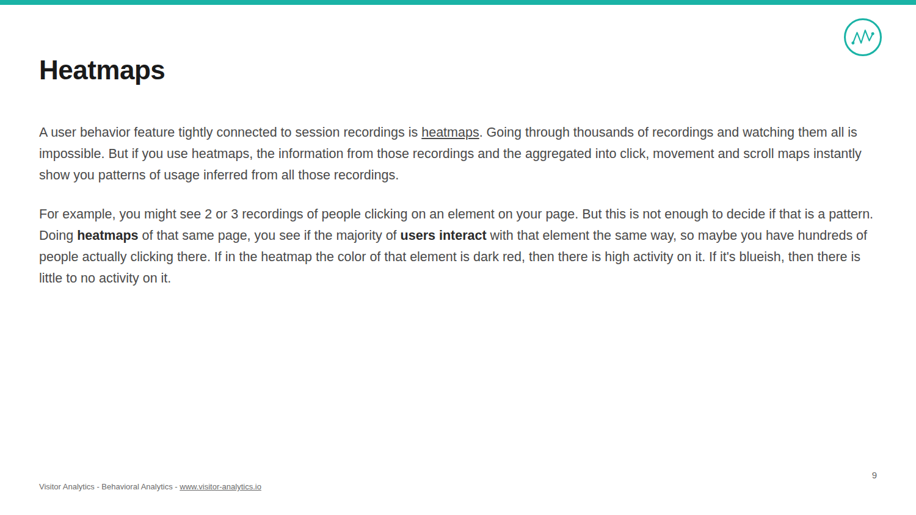Heatmaps
A user behavior feature tightly connected to session recordings is heatmaps. Going through thousands of recordings and watching them all is impossible. But if you use heatmaps, the information from those recordings and the aggregated into click, movement and scroll maps instantly show you patterns of usage inferred from all those recordings.
For example, you might see 2 or 3 recordings of people clicking on an element on your page. But this is not enough to decide if that is a pattern. Doing heatmaps of that same page, you see if the majority of users interact with that element the same way, so maybe you have hundreds of people actually clicking there. If in the heatmap the color of that element is dark red, then there is high activity on it. If it's blueish, then there is little to no activity on it.
Visitor Analytics - Behavioral Analytics - www.visitor-analytics.io
9